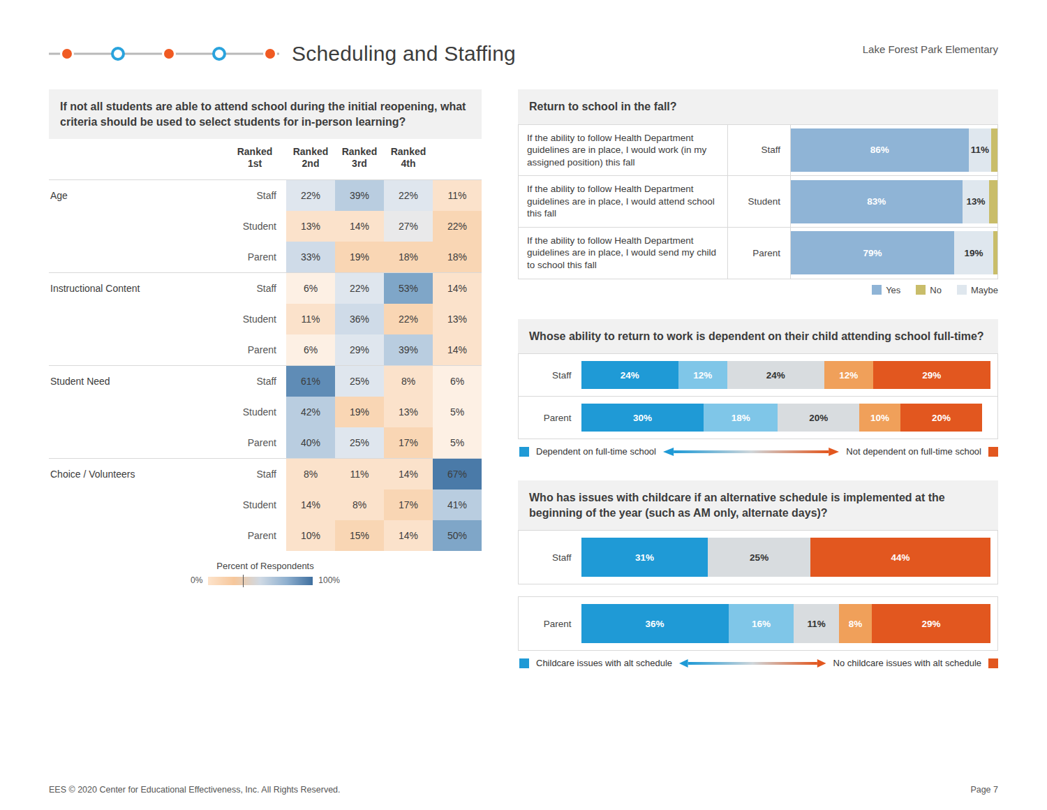Scheduling and Staffing
Lake Forest Park Elementary
If not all students are able to attend school during the initial reopening, what criteria should be used to select students for in-person learning?
| | Ranked 1st | Ranked 2nd | Ranked 3rd | Ranked 4th |
| --- | --- | --- | --- | --- |
| Age | Staff | 22% | 39% | 22% | 11% |
| | Student | 13% | 14% | 27% | 22% |
| | Parent | 33% | 19% | 18% | 18% |
| Instructional Content | Staff | 6% | 22% | 53% | 14% |
| | Student | 11% | 36% | 22% | 13% |
| | Parent | 6% | 29% | 39% | 14% |
| Student Need | Staff | 61% | 25% | 8% | 6% |
| | Student | 42% | 19% | 13% | 5% |
| | Parent | 40% | 25% | 17% | 5% |
| Choice / Volunteers | Staff | 8% | 11% | 14% | 67% |
| | Student | 14% | 8% | 17% | 41% |
| | Parent | 10% | 15% | 14% | 50% |
Percent of Respondents 0% 100%
Return to school in the fall?
| If the ability to follow Health Department guidelines are in place, I would work (in my assigned position) this fall | Staff | 86% 11% |
| If the ability to follow Health Department guidelines are in place, I would attend school this fall | Student | 83% 13% |
| If the ability to follow Health Department guidelines are in place, I would send my child to school this fall | Parent | 79% 19% |
Yes No Maybe
Whose ability to return to work is dependent on their child attending school full-time?
| Staff | 24% 12% 24% 12% 29% |
| Parent | 30% 18% 20% 10% 20% |
Dependent on full-time school Not dependent on full-time school
Who has issues with childcare if an alternative schedule is implemented at the beginning of the year (such as AM only, alternate days)?
| Staff | 31% 25% 44% |
| Parent | 36% 16% 11% 8% 29% |
Childcare issues with alt schedule No childcare issues with alt schedule
EES © 2020 Center for Educational Effectiveness, Inc. All Rights Reserved.
Page 7